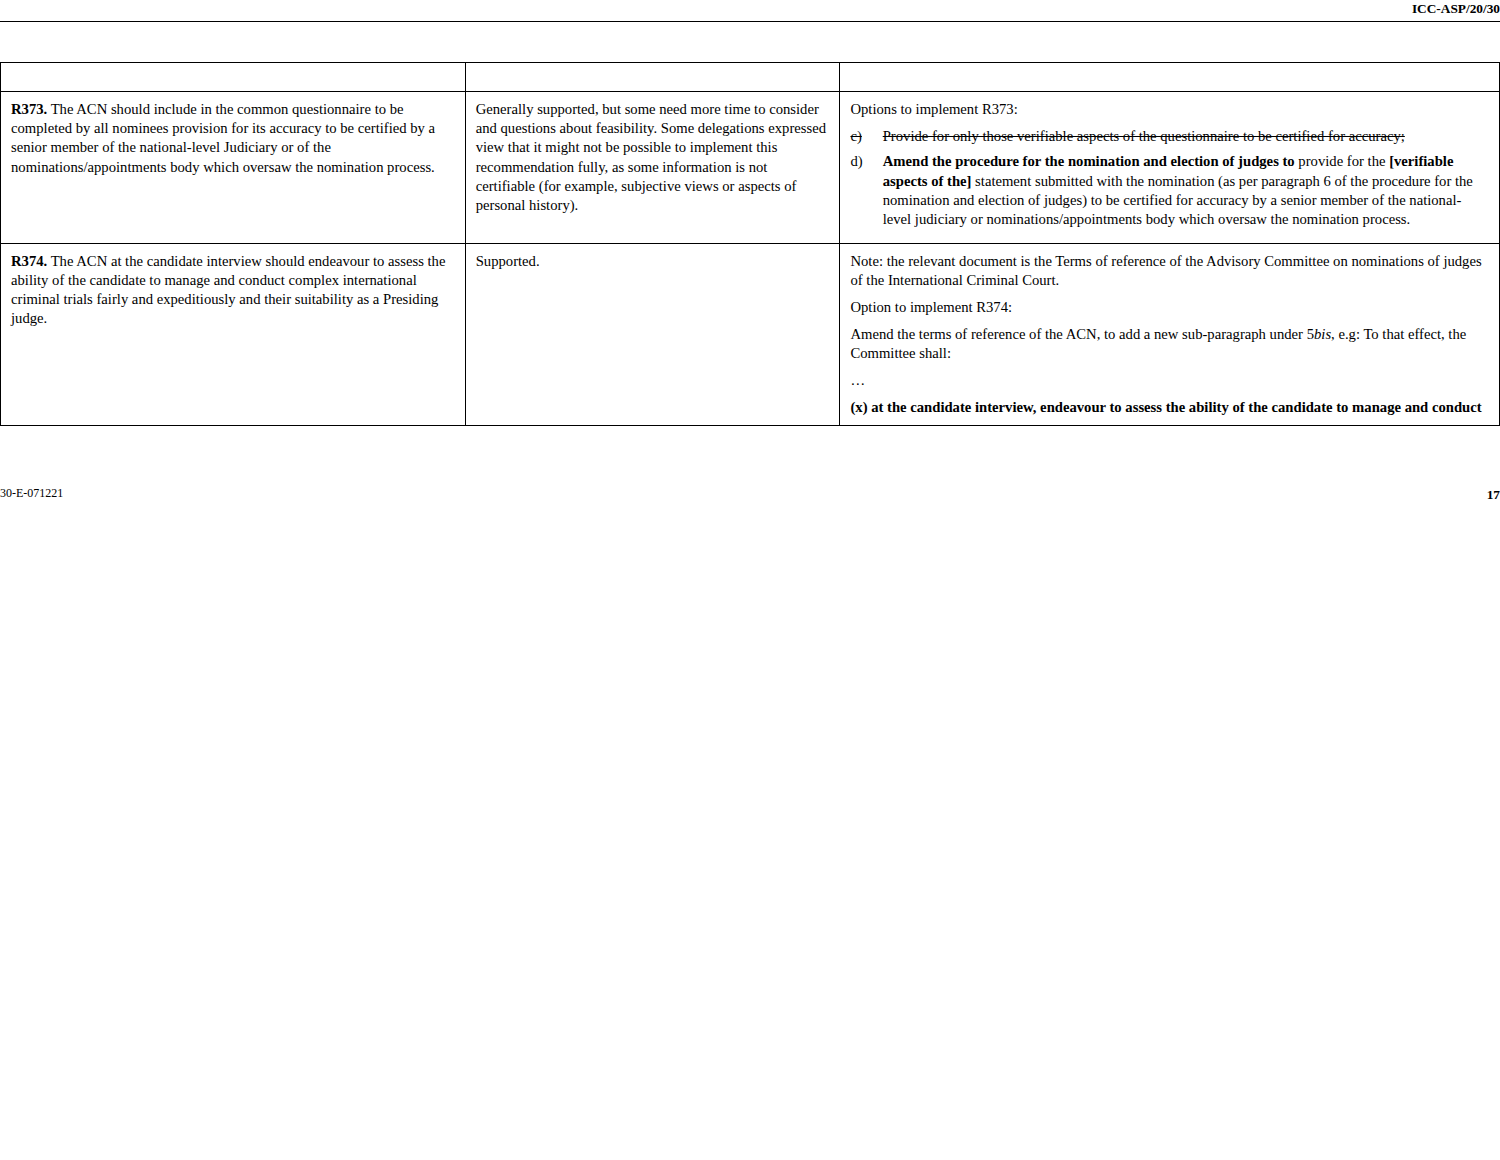ICC-ASP/20/30
| R373. The ACN should include in the common questionnaire to be completed by all nominees provision for its accuracy to be certified by a senior member of the national-level Judiciary or of the nominations/appointments body which oversaw the nomination process. | Generally supported, but some need more time to consider and questions about feasibility. Some delegations expressed view that it might not be possible to implement this recommendation fully, as some information is not certifiable (for example, subjective views or aspects of personal history). | Options to implement R373: c) Provide for only those verifiable aspects of the questionnaire to be certified for accuracy; d) Amend the procedure for the nomination and election of judges to provide for the [verifiable aspects of the] statement submitted with the nomination (as per paragraph 6 of the procedure for the nomination and election of judges) to be certified for accuracy by a senior member of the national-level judiciary or nominations/appointments body which oversaw the nomination process. |
| R374. The ACN at the candidate interview should endeavour to assess the ability of the candidate to manage and conduct complex international criminal trials fairly and expeditiously and their suitability as a Presiding judge. | Supported. | Note: the relevant document is the Terms of reference of the Advisory Committee on nominations of judges of the International Criminal Court. Option to implement R374: Amend the terms of reference of the ACN, to add a new sub-paragraph under 5 bis , e.g: To that effect, the Committee shall: … (x) at the candidate interview, endeavour to assess the ability of the candidate to manage and conduct |
30-E-071221 17